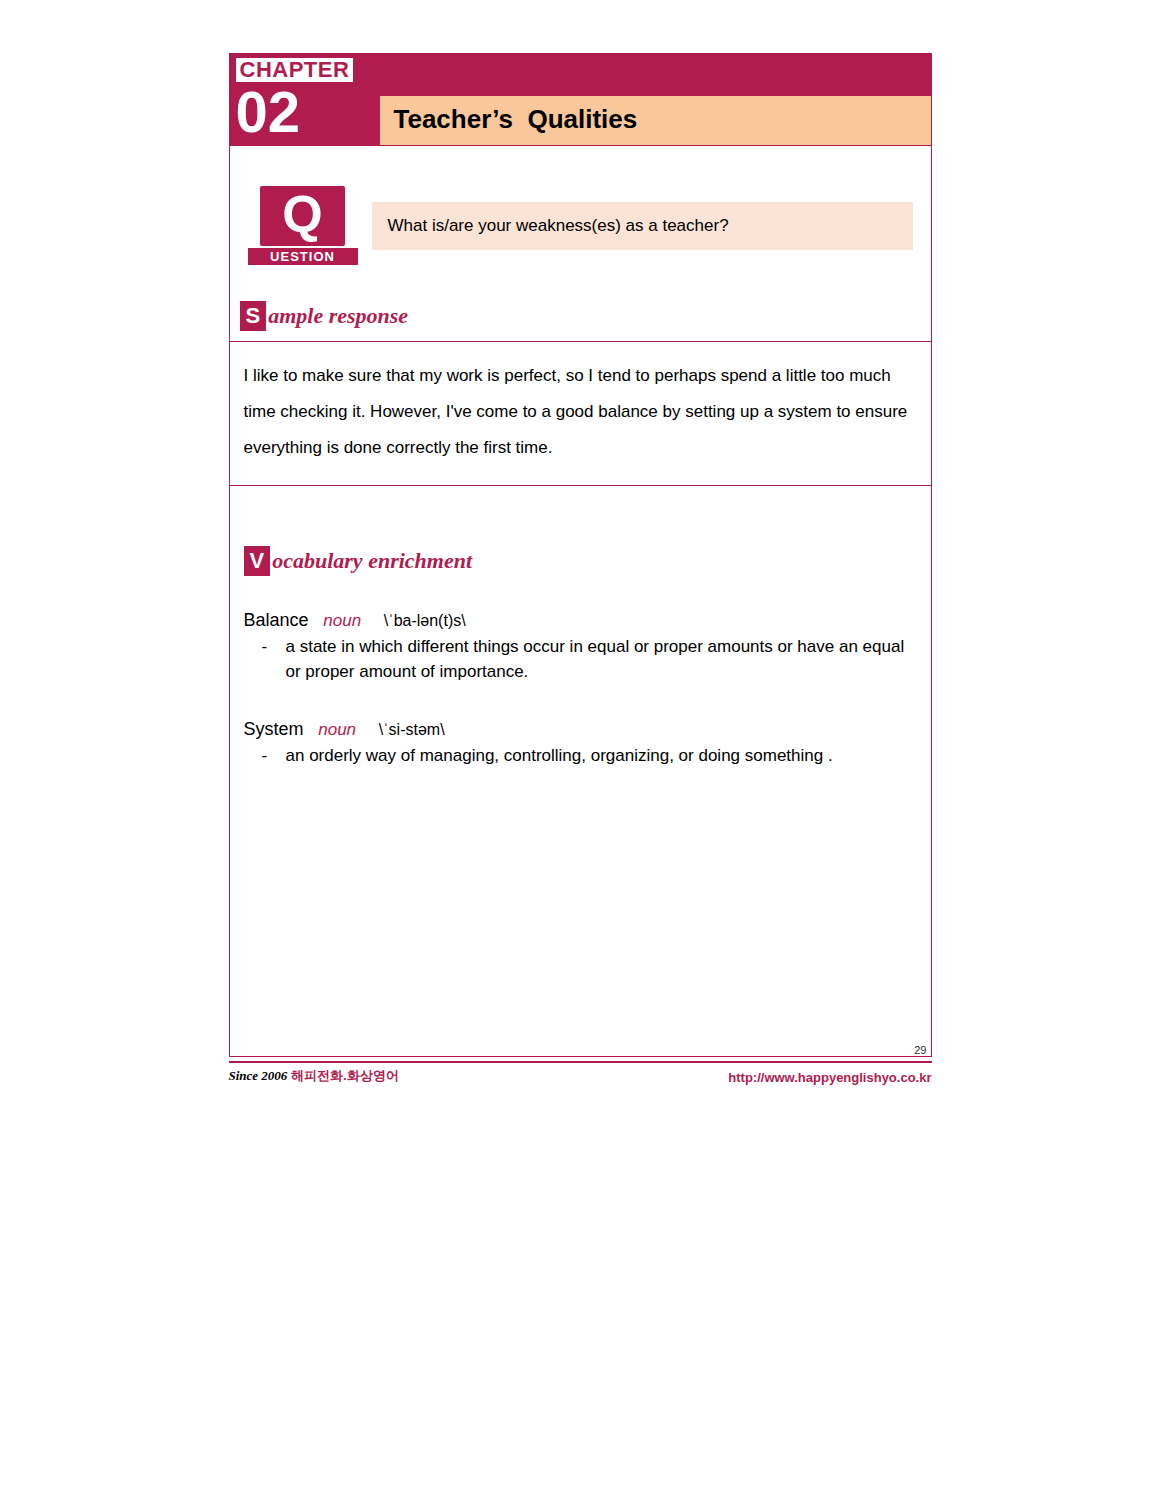CHAPTER 02
Teacher’s Qualities
Q UESTION
What is/are your weakness(es) as a teacher?
Sample response
I like to make sure that my work is perfect, so I tend to perhaps spend a little too much time checking it. However, I've come to a good balance by setting up a system to ensure everything is done correctly the first time.
Vocabulary enrichment
Balance noun \ˈba-lən(t)s\
a state in which different things occur in equal or proper amounts or have an equal or proper amount of importance.
System noun \ˈsi-stəm\
an orderly way of managing, controlling, organizing, or doing something .
29
Since 2006 해피전화.화상영어
http://www.happyenglishyo.co.kr